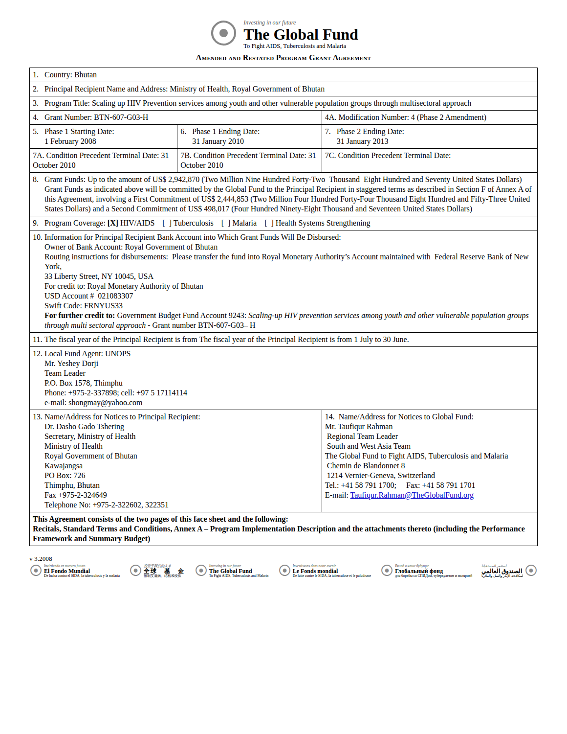⦿
Investing in our future
The Global Fund
To Fight AIDS, Tuberculosis and Malaria
Amended and Restated Program Grant Agreement
| / 1. / Country: Bhutan / |
| / 2. / Principal Recipient Name and Address: Ministry of Health, Royal Government of Bhutan / |
| / 3. / Program Title: Scaling up HIV Prevention services among youth and other vulnerable population groups through multisectoral approach / |
| / 4. / Grant Number: BTN-607-G03-H / | 4A. Modification Number: 4 (Phase 2 Amendment) |
| / 5. / Phase 1 Starting Date: 1 February 2008 / | / 6. / Phase 1 Ending Date: 31 January 2010 / | / 7. / Phase 2 Ending Date: 31 January 2013 / |
| 7A. Condition Precedent Terminal Date: 31 October 2010 | 7B. Condition Precedent Terminal Date: 31 October 2010 | 7C. Condition Precedent Terminal Date: |
| / 8. / Grant Funds: Up to the amount of US$ 2,942,870 (Two Million Nine Hundred Forty-Two Thousand Eight Hundred and Seventy United States Dollars) Grant Funds as indicated above will be committed by the Global Fund to the Principal Recipient in staggered terms as described in Section F of Annex A of this Agreement, involving a First Commitment of US$ 2,444,853 (Two Million Four Hundred Forty-Four Thousand Eight Hundred and Fifty-Three United States Dollars) and a Second Commitment of US$ 498,017 (Four Hundred Ninety-Eight Thousand and Seventeen United States Dollars) / |
| / 9. / Program Coverage: [X] HIV/AIDS [ ] Tuberculosis [ ] Malaria [ ] Health Systems Strengthening / |
| / 10. / Information for Principal Recipient Bank Account into Which Grant Funds Will Be Disbursed: Owner of Bank Account: Royal Government of Bhutan Routing instructions for disbursements: Please transfer the fund into Royal Monetary Authority’s Account maintained with Federal Reserve Bank of New York, 33 Liberty Street, NY 10045, USA For credit to: Royal Monetary Authority of Bhutan USD Account # 021083307 Swift Code: FRNYUS33 For further credit to: Government Budget Fund Account 9243: Scaling-up HIV prevention services among youth and other vulnerable population groups through multi sectoral approach - Grant number BTN-607-G03– H / |
| / 11. / The fiscal year of the Principal Recipient is from The fiscal year of the Principal Recipient is from 1 July to 30 June. / |
| / 12. / Local Fund Agent: UNOPS Mr. Yeshey Dorji Team Leader P.O. Box 1578, Thimphu Phone: +975-2-337898; cell: +97 5 17114114 e-mail: shongmay@yahoo.com / |
| / 13. / Name/Address for Notices to Principal Recipient: Dr. Dasho Gado Tshering Secretary, Ministry of Health Ministry of Health Royal Government of Bhutan Kawajangsa PO Box: 726 Thimphu, Bhutan Fax +975-2-324649 Telephone No: +975-2-322602, 322351 / | 14. Name/Address for Notices to Global Fund: Mr. Taufiqur Rahman Regional Team Leader South and West Asia Team The Global Fund to Fight AIDS, Tuberculosis and Malaria Chemin de Blandonnet 8 1214 Vernier-Geneva, Switzerland Tel.: +41 58 791 1700; Fax: +41 58 791 1701 E-mail: Taufiqur.Rahman@TheGlobalFund.org |
| This Agreement consists of the two pages of this face sheet and the following: Recitals, Standard Terms and Conditions, Annex A – Program Implementation Description and the attachments thereto (including the Performance Framework and Summary Budget) |
v 3.2008
⦿ Invirtiendo en nuestro futuro El Fondo Mundial De lucha contra el SIDA, la tuberculosis y la malaria
⦿ 投资于我们的未来 全球　基　金 抵制艾滋病、结核和疫疾
⦿ Investing in our future The Global Fund To Fight AIDS, Tuberculosis and Malaria
⦿ Investissons dans notre avenir Le Fonds mondial De lutte contre le SIDA, la tuberculose et le paludisme
⦿ Вклад в наше будущее Глобальный фонд для борьбы со СПИДом, туберкулезом и малярией
⦿ استثمر المستقبلنا الصندوق العالمي لمكافحة الإيدز والسل والملاريا